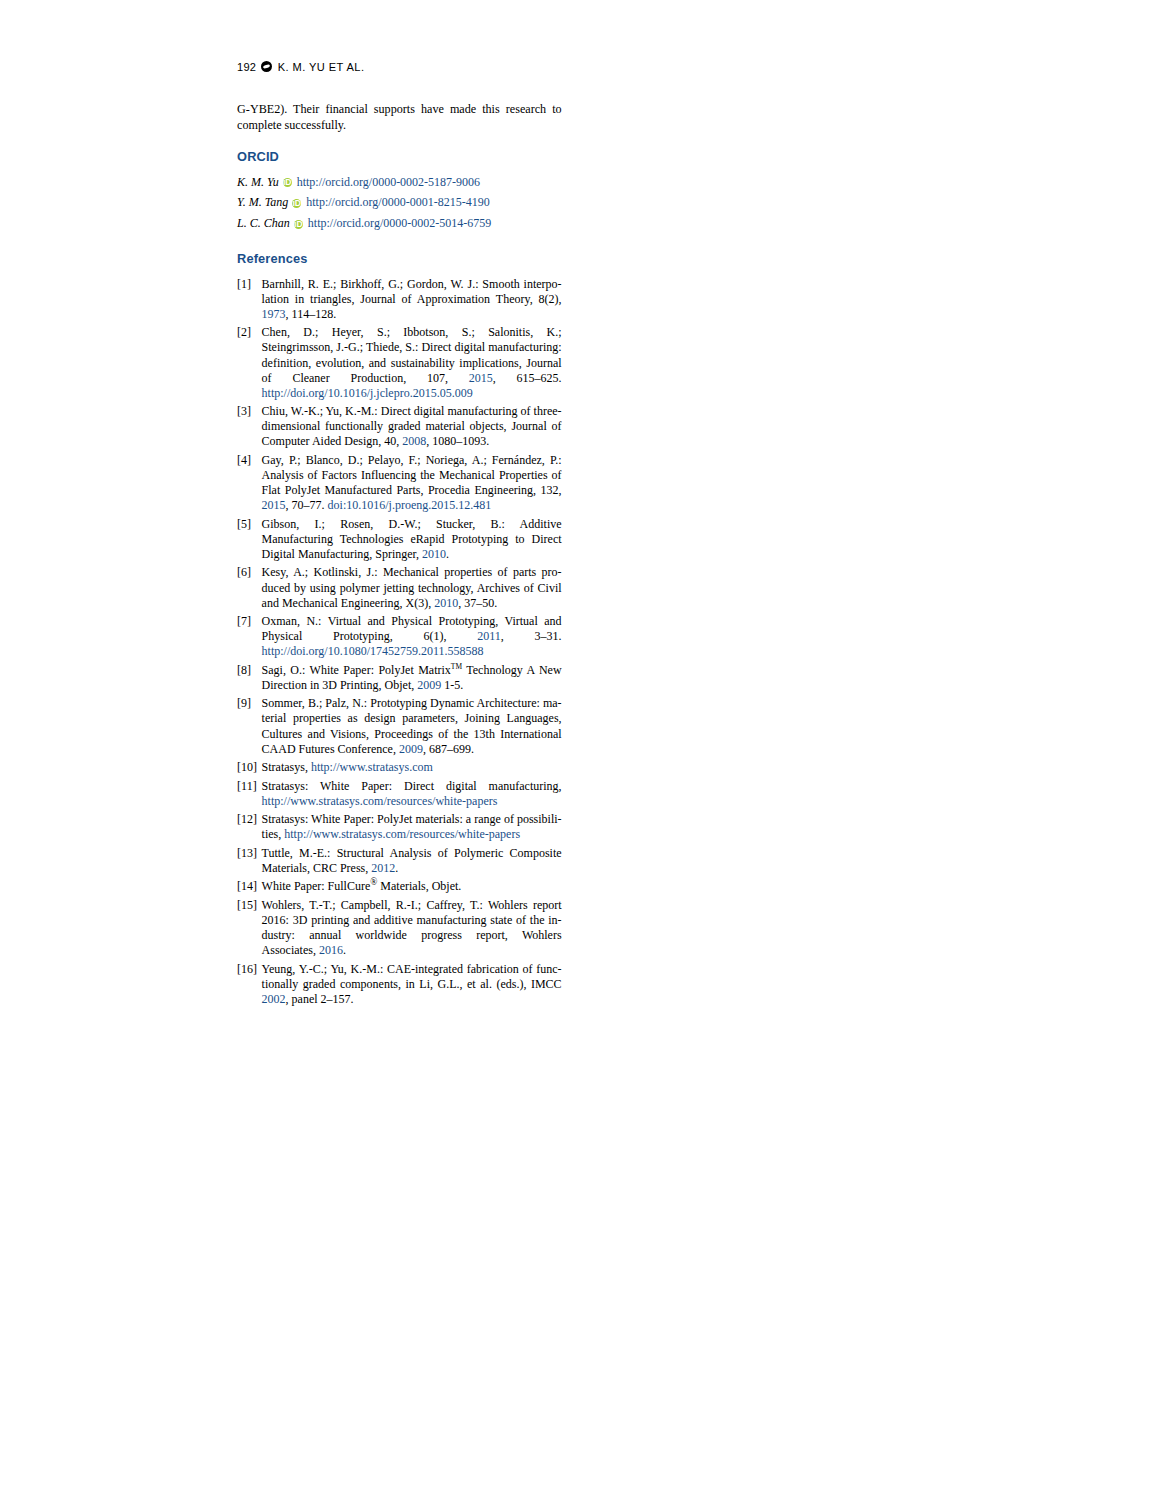192 K. M. YU ET AL.
G-YBE2). Their financial supports have made this research to complete successfully.
ORCID
K. M. Yu iD http://orcid.org/0000-0002-5187-9006
Y. M. Tang iD http://orcid.org/0000-0001-8215-4190
L. C. Chan iD http://orcid.org/0000-0002-5014-6759
References
Barnhill, R. E.; Birkhoff, G.; Gordon, W. J.: Smooth interpolation in triangles, Journal of Approximation Theory, 8(2), 1973, 114–128.
Chen, D.; Heyer, S.; Ibbotson, S.; Salonitis, K.; Steingrimsson, J.-G.; Thiede, S.: Direct digital manufacturing: definition, evolution, and sustainability implications, Journal of Cleaner Production, 107, 2015, 615–625. http://doi.org/10.1016/j.jclepro.2015.05.009
Chiu, W.-K.; Yu, K.-M.: Direct digital manufacturing of three-dimensional functionally graded material objects, Journal of Computer Aided Design, 40, 2008, 1080–1093.
Gay, P.; Blanco, D.; Pelayo, F.; Noriega, A.; Fernández, P.: Analysis of Factors Influencing the Mechanical Properties of Flat PolyJet Manufactured Parts, Procedia Engineering, 132, 2015, 70–77. doi:10.1016/j.proeng.2015.12.481
Gibson, I.; Rosen, D.-W.; Stucker, B.: Additive Manufacturing Technologies eRapid Prototyping to Direct Digital Manufacturing, Springer, 2010.
Kesy, A.; Kotlinski, J.: Mechanical properties of parts produced by using polymer jetting technology, Archives of Civil and Mechanical Engineering, X(3), 2010, 37–50.
Oxman, N.: Virtual and Physical Prototyping, Virtual and Physical Prototyping, 6(1), 2011, 3–31. http://doi.org/10.1080/17452759.2011.558588
Sagi, O.: White Paper: PolyJet MatrixTM Technology A New Direction in 3D Printing, Objet, 2009 1-5.
Sommer, B.; Palz, N.: Prototyping Dynamic Architecture: material properties as design parameters, Joining Languages, Cultures and Visions, Proceedings of the 13th International CAAD Futures Conference, 2009, 687–699.
Stratasys, http://www.stratasys.com
Stratasys: White Paper: Direct digital manufacturing, http://www.stratasys.com/resources/white-papers
Stratasys: White Paper: PolyJet materials: a range of possibilities, http://www.stratasys.com/resources/white-papers
Tuttle, M.-E.: Structural Analysis of Polymeric Composite Materials, CRC Press, 2012.
White Paper: FullCure® Materials, Objet.
Wohlers, T.-T.; Campbell, R.-I.; Caffrey, T.: Wohlers report 2016: 3D printing and additive manufacturing state of the industry: annual worldwide progress report, Wohlers Associates, 2016.
Yeung, Y.-C.; Yu, K.-M.: CAE-integrated fabrication of functionally graded components, in Li, G.L., et al. (eds.), IMCC 2002, panel 2–157.